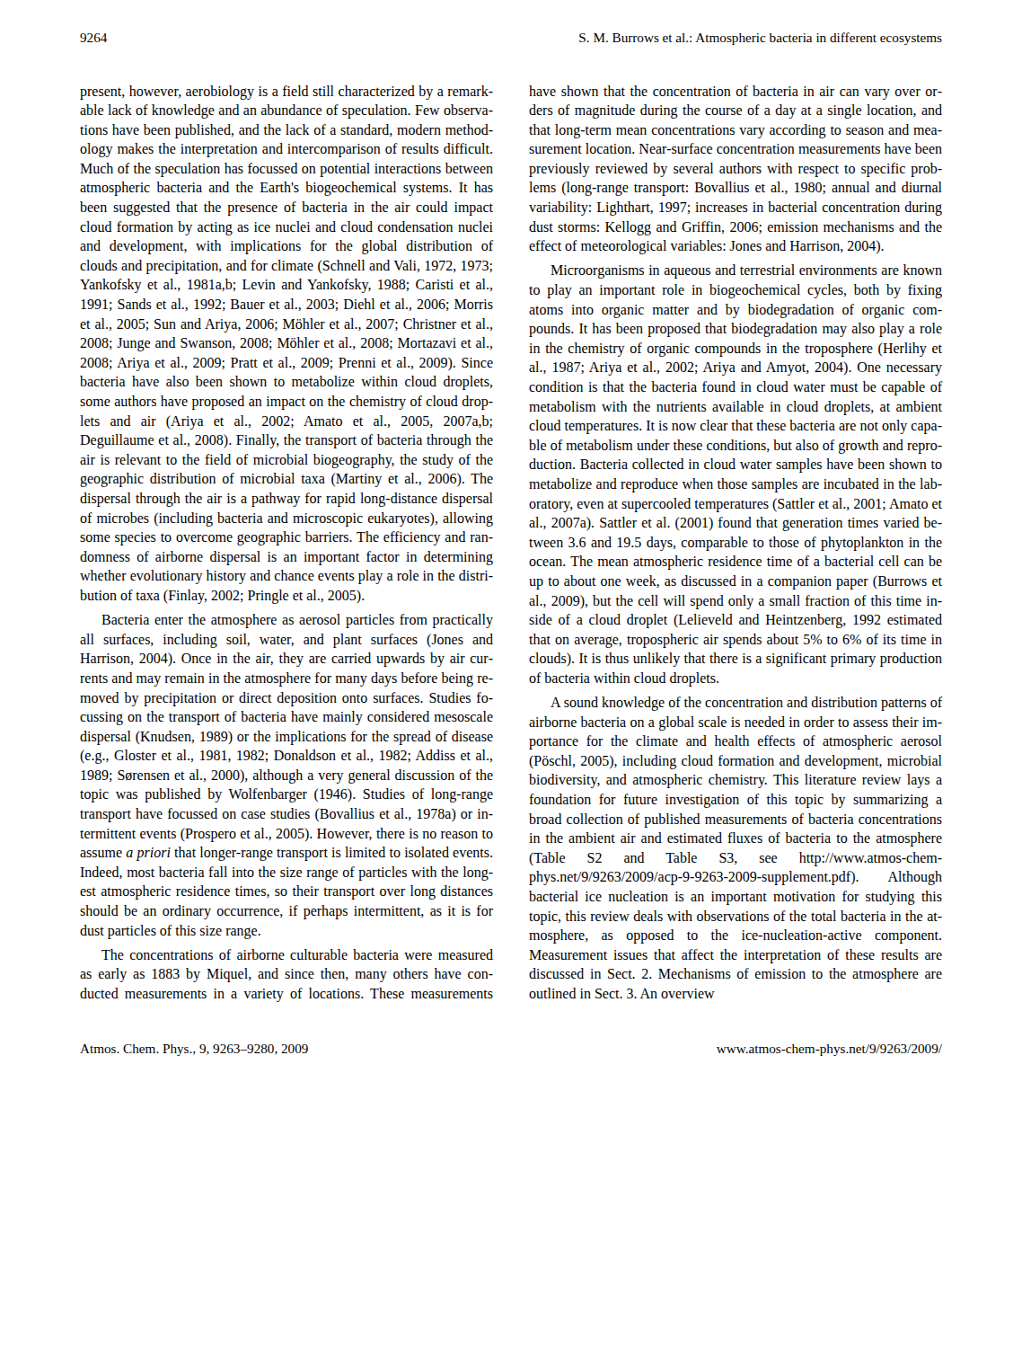9264 S. M. Burrows et al.: Atmospheric bacteria in different ecosystems
present, however, aerobiology is a field still characterized by a remarkable lack of knowledge and an abundance of speculation. Few observations have been published, and the lack of a standard, modern methodology makes the interpretation and intercomparison of results difficult. Much of the speculation has focussed on potential interactions between atmospheric bacteria and the Earth's biogeochemical systems. It has been suggested that the presence of bacteria in the air could impact cloud formation by acting as ice nuclei and cloud condensation nuclei and development, with implications for the global distribution of clouds and precipitation, and for climate (Schnell and Vali, 1972, 1973; Yankofsky et al., 1981a,b; Levin and Yankofsky, 1988; Caristi et al., 1991; Sands et al., 1992; Bauer et al., 2003; Diehl et al., 2006; Morris et al., 2005; Sun and Ariya, 2006; Möhler et al., 2007; Christner et al., 2008; Junge and Swanson, 2008; Möhler et al., 2008; Mortazavi et al., 2008; Ariya et al., 2009; Pratt et al., 2009; Prenni et al., 2009). Since bacteria have also been shown to metabolize within cloud droplets, some authors have proposed an impact on the chemistry of cloud droplets and air (Ariya et al., 2002; Amato et al., 2005, 2007a,b; Deguillaume et al., 2008). Finally, the transport of bacteria through the air is relevant to the field of microbial biogeography, the study of the geographic distribution of microbial taxa (Martiny et al., 2006). The dispersal through the air is a pathway for rapid long-distance dispersal of microbes (including bacteria and microscopic eukaryotes), allowing some species to overcome geographic barriers. The efficiency and randomness of airborne dispersal is an important factor in determining whether evolutionary history and chance events play a role in the distribution of taxa (Finlay, 2002; Pringle et al., 2005).
Bacteria enter the atmosphere as aerosol particles from practically all surfaces, including soil, water, and plant surfaces (Jones and Harrison, 2004). Once in the air, they are carried upwards by air currents and may remain in the atmosphere for many days before being removed by precipitation or direct deposition onto surfaces. Studies focussing on the transport of bacteria have mainly considered mesoscale dispersal (Knudsen, 1989) or the implications for the spread of disease (e.g., Gloster et al., 1981, 1982; Donaldson et al., 1982; Addiss et al., 1989; Sørensen et al., 2000), although a very general discussion of the topic was published by Wolfenbarger (1946). Studies of long-range transport have focussed on case studies (Bovallius et al., 1978a) or intermittent events (Prospero et al., 2005). However, there is no reason to assume a priori that longer-range transport is limited to isolated events. Indeed, most bacteria fall into the size range of particles with the longest atmospheric residence times, so their transport over long distances should be an ordinary occurrence, if perhaps intermittent, as it is for dust particles of this size range.
The concentrations of airborne culturable bacteria were measured as early as 1883 by Miquel, and since then, many others have conducted measurements in a variety of locations. These measurements have shown that the concentration of bacteria in air can vary over orders of magnitude during the course of a day at a single location, and that long-term mean concentrations vary according to season and measurement location. Near-surface concentration measurements have been previously reviewed by several authors with respect to specific problems (long-range transport: Bovallius et al., 1980; annual and diurnal variability: Lighthart, 1997; increases in bacterial concentration during dust storms: Kellogg and Griffin, 2006; emission mechanisms and the effect of meteorological variables: Jones and Harrison, 2004).
Microorganisms in aqueous and terrestrial environments are known to play an important role in biogeochemical cycles, both by fixing atoms into organic matter and by biodegradation of organic compounds. It has been proposed that biodegradation may also play a role in the chemistry of organic compounds in the troposphere (Herlihy et al., 1987; Ariya et al., 2002; Ariya and Amyot, 2004). One necessary condition is that the bacteria found in cloud water must be capable of metabolism with the nutrients available in cloud droplets, at ambient cloud temperatures. It is now clear that these bacteria are not only capable of metabolism under these conditions, but also of growth and reproduction. Bacteria collected in cloud water samples have been shown to metabolize and reproduce when those samples are incubated in the laboratory, even at supercooled temperatures (Sattler et al., 2001; Amato et al., 2007a). Sattler et al. (2001) found that generation times varied between 3.6 and 19.5 days, comparable to those of phytoplankton in the ocean. The mean atmospheric residence time of a bacterial cell can be up to about one week, as discussed in a companion paper (Burrows et al., 2009), but the cell will spend only a small fraction of this time inside of a cloud droplet (Lelieveld and Heintzenberg, 1992 estimated that on average, tropospheric air spends about 5% to 6% of its time in clouds). It is thus unlikely that there is a significant primary production of bacteria within cloud droplets.
A sound knowledge of the concentration and distribution patterns of airborne bacteria on a global scale is needed in order to assess their importance for the climate and health effects of atmospheric aerosol (Pöschl, 2005), including cloud formation and development, microbial biodiversity, and atmospheric chemistry. This literature review lays a foundation for future investigation of this topic by summarizing a broad collection of published measurements of bacteria concentrations in the ambient air and estimated fluxes of bacteria to the atmosphere (Table S2 and Table S3, see http://www.atmos-chem-phys.net/9/9263/2009/acp-9-9263-2009-supplement.pdf). Although bacterial ice nucleation is an important motivation for studying this topic, this review deals with observations of the total bacteria in the atmosphere, as opposed to the ice-nucleation-active component. Measurement issues that affect the interpretation of these results are discussed in Sect. 2. Mechanisms of emission to the atmosphere are outlined in Sect. 3. An overview
Atmos. Chem. Phys., 9, 9263–9280, 2009 www.atmos-chem-phys.net/9/9263/2009/